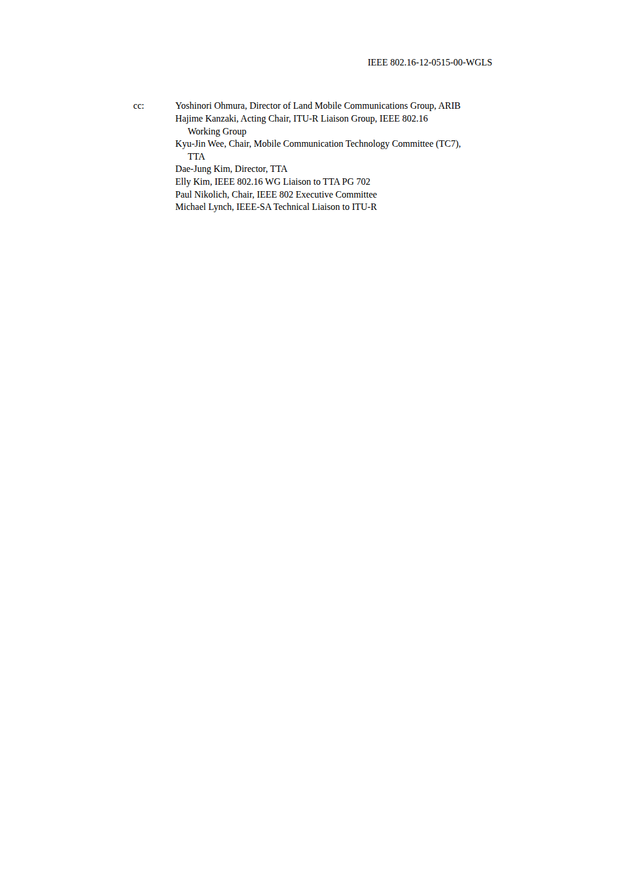IEEE 802.16-12-0515-00-WGLS
cc:
Yoshinori Ohmura, Director of Land Mobile Communications Group, ARIB
Hajime Kanzaki, Acting Chair, ITU-R Liaison Group, IEEE 802.16 Working Group
Kyu-Jin Wee, Chair, Mobile Communication Technology Committee (TC7), TTA
Dae-Jung Kim, Director, TTA
Elly Kim, IEEE 802.16 WG Liaison to TTA PG 702
Paul Nikolich, Chair, IEEE 802 Executive Committee
Michael Lynch, IEEE-SA Technical Liaison to ITU-R